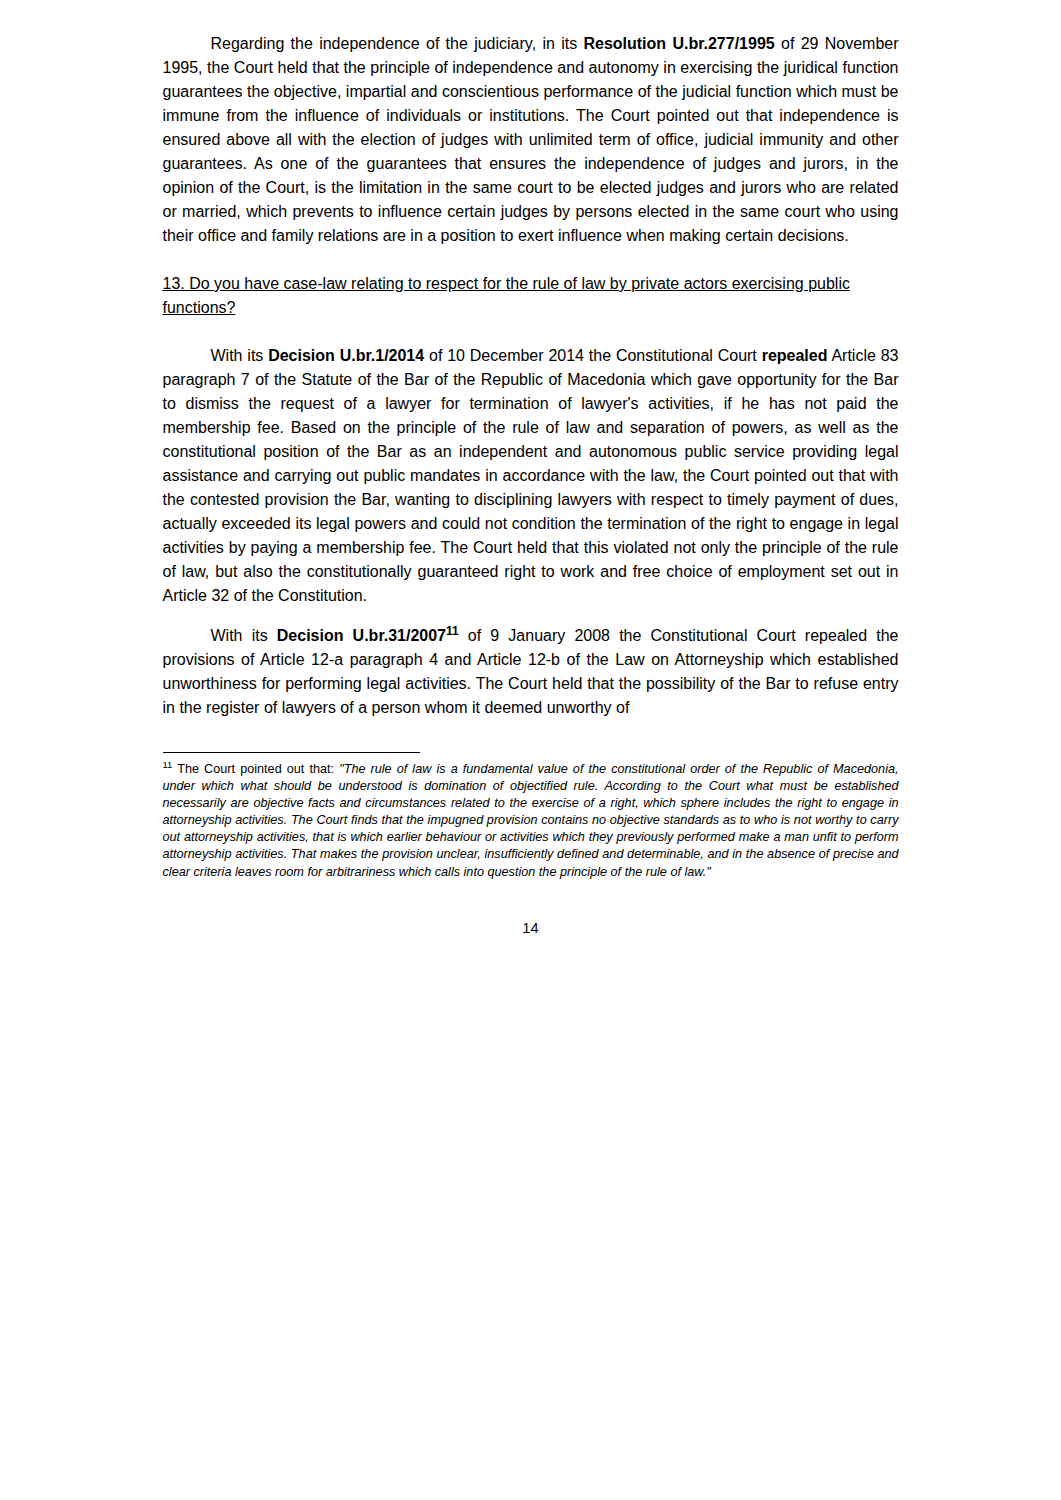Regarding the independence of the judiciary, in its Resolution U.br.277/1995 of 29 November 1995, the Court held that the principle of independence and autonomy in exercising the juridical function guarantees the objective, impartial and conscientious performance of the judicial function which must be immune from the influence of individuals or institutions. The Court pointed out that independence is ensured above all with the election of judges with unlimited term of office, judicial immunity and other guarantees. As one of the guarantees that ensures the independence of judges and jurors, in the opinion of the Court, is the limitation in the same court to be elected judges and jurors who are related or married, which prevents to influence certain judges by persons elected in the same court who using their office and family relations are in a position to exert influence when making certain decisions.
13. Do you have case-law relating to respect for the rule of law by private actors exercising public functions?
With its Decision U.br.1/2014 of 10 December 2014 the Constitutional Court repealed Article 83 paragraph 7 of the Statute of the Bar of the Republic of Macedonia which gave opportunity for the Bar to dismiss the request of a lawyer for termination of lawyer's activities, if he has not paid the membership fee. Based on the principle of the rule of law and separation of powers, as well as the constitutional position of the Bar as an independent and autonomous public service providing legal assistance and carrying out public mandates in accordance with the law, the Court pointed out that with the contested provision the Bar, wanting to disciplining lawyers with respect to timely payment of dues, actually exceeded its legal powers and could not condition the termination of the right to engage in legal activities by paying a membership fee. The Court held that this violated not only the principle of the rule of law, but also the constitutionally guaranteed right to work and free choice of employment set out in Article 32 of the Constitution.
With its Decision U.br.31/200711 of 9 January 2008 the Constitutional Court repealed the provisions of Article 12-a paragraph 4 and Article 12-b of the Law on Attorneyship which established unworthiness for performing legal activities. The Court held that the possibility of the Bar to refuse entry in the register of lawyers of a person whom it deemed unworthy of
11 The Court pointed out that: "The rule of law is a fundamental value of the constitutional order of the Republic of Macedonia, under which what should be understood is domination of objectified rule. According to the Court what must be established necessarily are objective facts and circumstances related to the exercise of a right, which sphere includes the right to engage in attorneyship activities. The Court finds that the impugned provision contains no objective standards as to who is not worthy to carry out attorneyship activities, that is which earlier behaviour or activities which they previously performed make a man unfit to perform attorneyship activities. That makes the provision unclear, insufficiently defined and determinable, and in the absence of precise and clear criteria leaves room for arbitrariness which calls into question the principle of the rule of law."
14